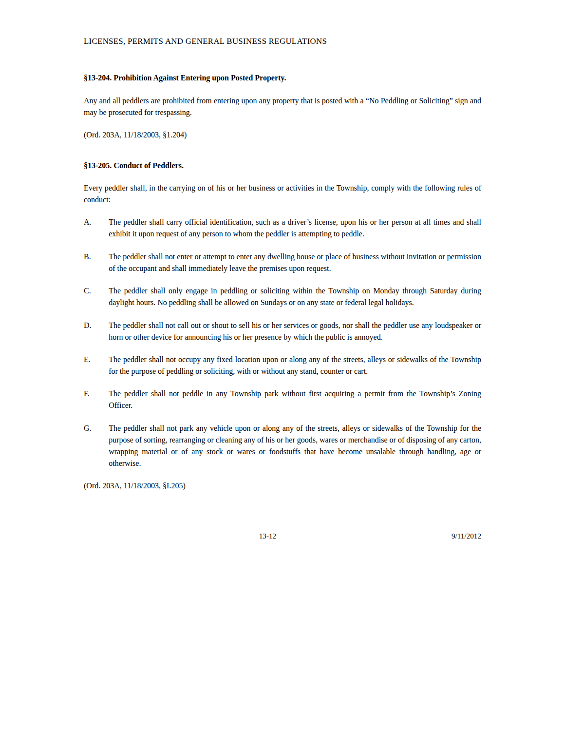LICENSES, PERMITS AND GENERAL BUSINESS REGULATIONS
§13-204. Prohibition Against Entering upon Posted Property.
Any and all peddlers are prohibited from entering upon any property that is posted with a “No Peddling or Soliciting” sign and may be prosecuted for trespassing.
(Ord. 203A, 11/18/2003, §1.204)
§13-205. Conduct of Peddlers.
Every peddler shall, in the carrying on of his or her business or activities in the Township, comply with the following rules of conduct:
The peddler shall carry official identification, such as a driver’s license, upon his or her person at all times and shall exhibit it upon request of any person to whom the peddler is attempting to peddle.
The peddler shall not enter or attempt to enter any dwelling house or place of business without invitation or permission of the occupant and shall immediately leave the premises upon request.
The peddler shall only engage in peddling or soliciting within the Township on Monday through Saturday during daylight hours. No peddling shall be allowed on Sundays or on any state or federal legal holidays.
The peddler shall not call out or shout to sell his or her services or goods, nor shall the peddler use any loudspeaker or horn or other device for announcing his or her presence by which the public is annoyed.
The peddler shall not occupy any fixed location upon or along any of the streets, alleys or sidewalks of the Township for the purpose of peddling or soliciting, with or without any stand, counter or cart.
The peddler shall not peddle in any Township park without first acquiring a permit from the Township’s Zoning Officer.
The peddler shall not park any vehicle upon or along any of the streets, alleys or sidewalks of the Township for the purpose of sorting, rearranging or cleaning any of his or her goods, wares or merchandise or of disposing of any carton, wrapping material or of any stock or wares or foodstuffs that have become unsalable through handling, age or otherwise.
(Ord. 203A, 11/18/2003, §I.205)
13-12 9/11/2012